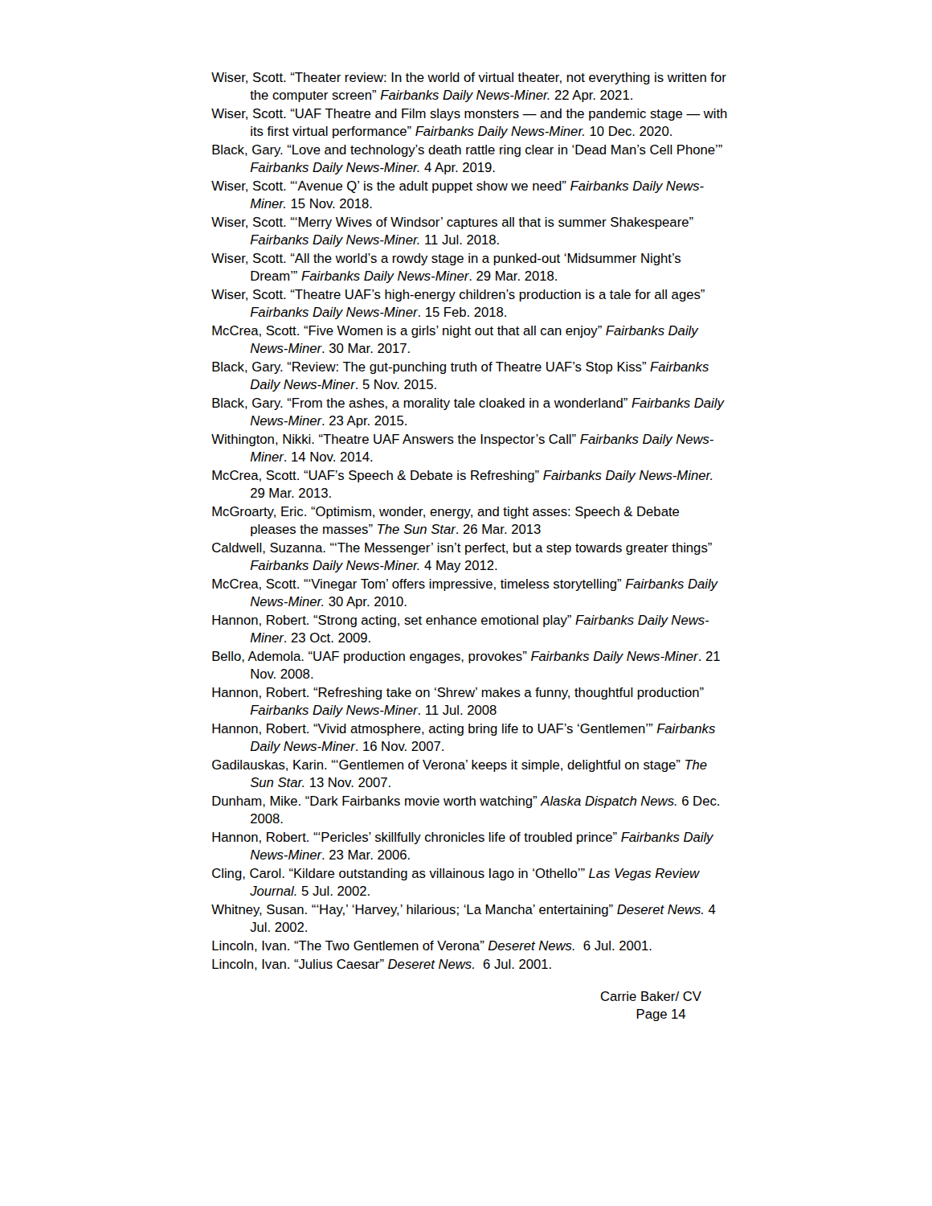Wiser, Scott. “Theater review: In the world of virtual theater, not everything is written for the computer screen” Fairbanks Daily News-Miner. 22 Apr. 2021.
Wiser, Scott. “UAF Theatre and Film slays monsters — and the pandemic stage — with its first virtual performance” Fairbanks Daily News-Miner. 10 Dec. 2020.
Black, Gary. “Love and technology’s death rattle ring clear in ‘Dead Man’s Cell Phone’” Fairbanks Daily News-Miner. 4 Apr. 2019.
Wiser, Scott. “‘Avenue Q’ is the adult puppet show we need” Fairbanks Daily News-Miner. 15 Nov. 2018.
Wiser, Scott. “‘Merry Wives of Windsor’ captures all that is summer Shakespeare” Fairbanks Daily News-Miner. 11 Jul. 2018.
Wiser, Scott. “All the world’s a rowdy stage in a punked-out ‘Midsummer Night’s Dream’” Fairbanks Daily News-Miner. 29 Mar. 2018.
Wiser, Scott. “Theatre UAF’s high-energy children’s production is a tale for all ages” Fairbanks Daily News-Miner. 15 Feb. 2018.
McCrea, Scott. “Five Women is a girls’ night out that all can enjoy” Fairbanks Daily News-Miner. 30 Mar. 2017.
Black, Gary. “Review: The gut-punching truth of Theatre UAF’s Stop Kiss” Fairbanks Daily News-Miner. 5 Nov. 2015.
Black, Gary. “From the ashes, a morality tale cloaked in a wonderland” Fairbanks Daily News-Miner. 23 Apr. 2015.
Withington, Nikki. “Theatre UAF Answers the Inspector’s Call” Fairbanks Daily News-Miner. 14 Nov. 2014.
McCrea, Scott. “UAF’s Speech & Debate is Refreshing” Fairbanks Daily News-Miner. 29 Mar. 2013.
McGroarty, Eric. “Optimism, wonder, energy, and tight asses: Speech & Debate pleases the masses” The Sun Star. 26 Mar. 2013
Caldwell, Suzanna. “‘The Messenger’ isn’t perfect, but a step towards greater things” Fairbanks Daily News-Miner. 4 May 2012.
McCrea, Scott. “‘Vinegar Tom’ offers impressive, timeless storytelling” Fairbanks Daily News-Miner. 30 Apr. 2010.
Hannon, Robert. “Strong acting, set enhance emotional play” Fairbanks Daily News-Miner. 23 Oct. 2009.
Bello, Ademola. “UAF production engages, provokes” Fairbanks Daily News-Miner. 21 Nov. 2008.
Hannon, Robert. “Refreshing take on ‘Shrew’ makes a funny, thoughtful production” Fairbanks Daily News-Miner. 11 Jul. 2008
Hannon, Robert. “Vivid atmosphere, acting bring life to UAF’s ‘Gentlemen’” Fairbanks Daily News-Miner. 16 Nov. 2007.
Gadilauskas, Karin. “‘Gentlemen of Verona’ keeps it simple, delightful on stage” The Sun Star. 13 Nov. 2007.
Dunham, Mike. “Dark Fairbanks movie worth watching” Alaska Dispatch News. 6 Dec. 2008.
Hannon, Robert. “‘Pericles’ skillfully chronicles life of troubled prince” Fairbanks Daily News-Miner. 23 Mar. 2006.
Cling, Carol. “Kildare outstanding as villainous Iago in ‘Othello’” Las Vegas Review Journal. 5 Jul. 2002.
Whitney, Susan. “‘Hay,’ ‘Harvey,’ hilarious; ‘La Mancha’ entertaining” Deseret News. 4 Jul. 2002.
Lincoln, Ivan. “The Two Gentlemen of Verona” Deseret News. 6 Jul. 2001.
Lincoln, Ivan. “Julius Caesar” Deseret News. 6 Jul. 2001.
Carrie Baker/ CV
Page 14